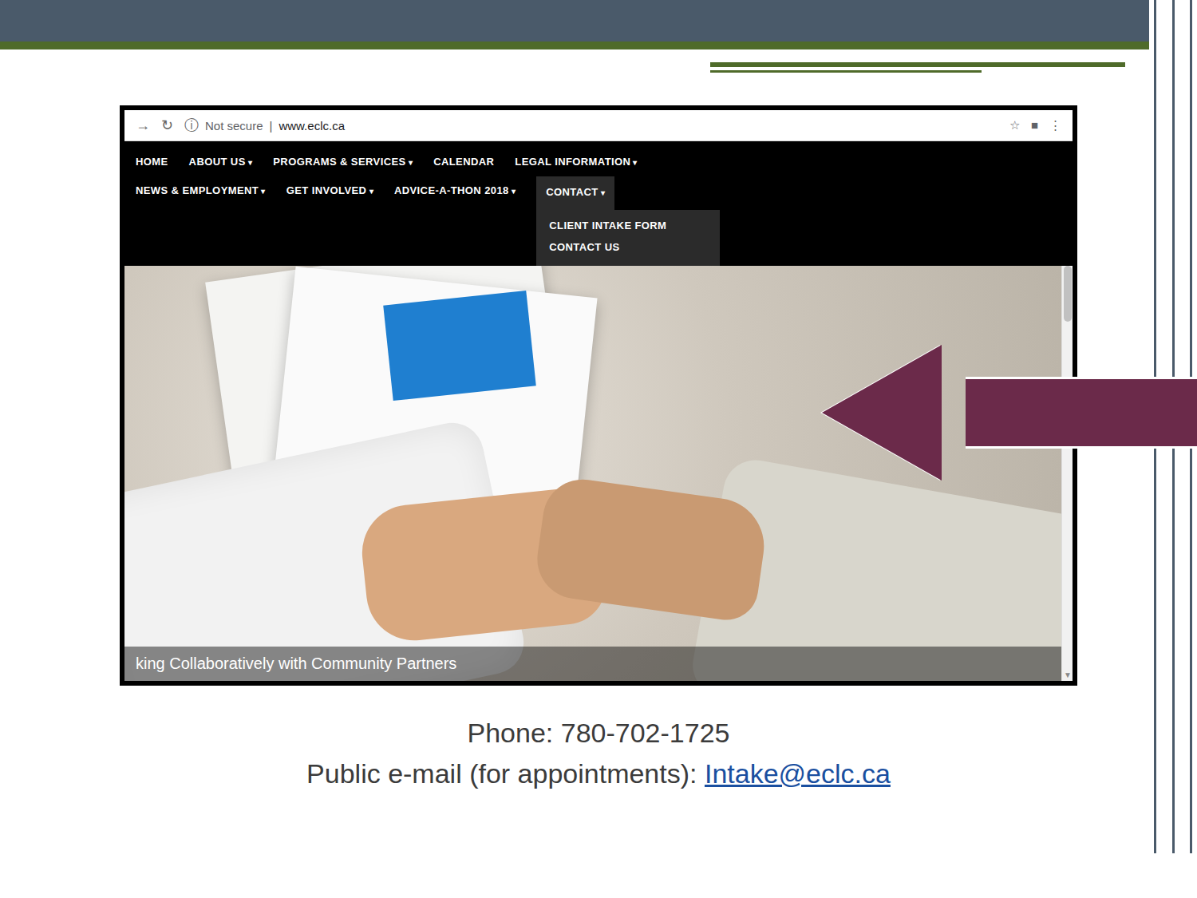→ ↻
ⓘ Not secure | www.eclc.ca
☆ ■ ⋮
HOME
ABOUT US
PROGRAMS & SERVICES
CALENDAR
LEGAL INFORMATION
NEWS & EMPLOYMENT GET INVOLVED ADVICE-A-THON 2018
CONTACT
CLIENT INTAKE FORM CONTACT US
king Collaboratively with Community Partners
▲
▼
Phone: 780-702-1725
Public e-mail (for appointments): Intake@eclc.ca